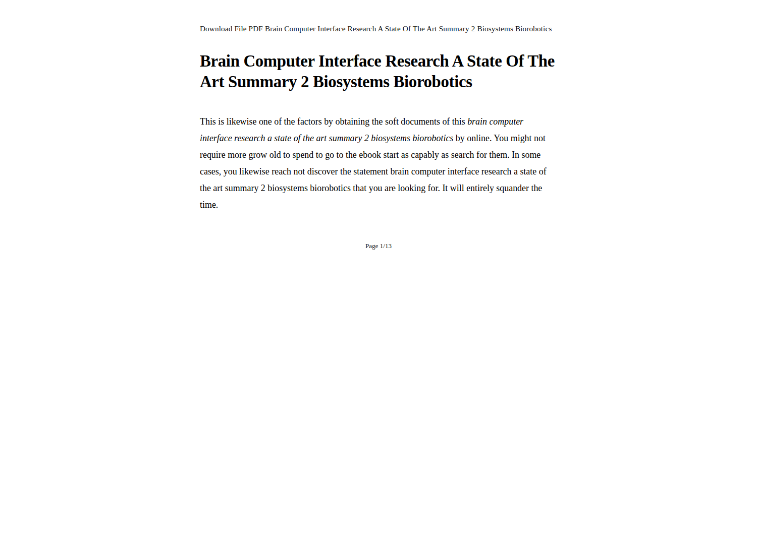Download File PDF Brain Computer Interface Research A State Of The Art Summary 2 Biosystems Biorobotics
Brain Computer Interface Research A State Of The Art Summary 2 Biosystems Biorobotics
This is likewise one of the factors by obtaining the soft documents of this brain computer interface research a state of the art summary 2 biosystems biorobotics by online. You might not require more grow old to spend to go to the ebook start as capably as search for them. In some cases, you likewise reach not discover the statement brain computer interface research a state of the art summary 2 biosystems biorobotics that you are looking for. It will entirely squander the time.
Page 1/13